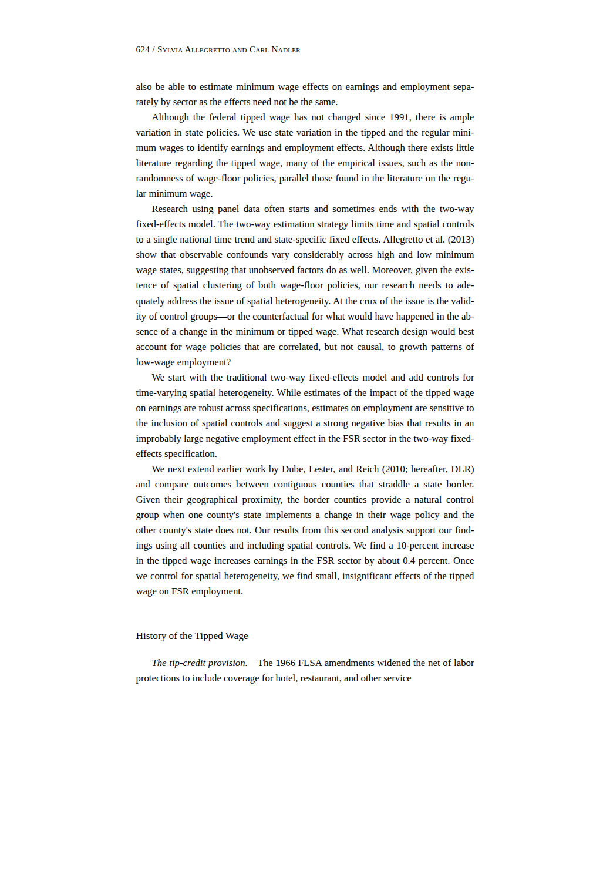624 / Sylvia Allegretto and Carl Nadler
also be able to estimate minimum wage effects on earnings and employment separately by sector as the effects need not be the same.
Although the federal tipped wage has not changed since 1991, there is ample variation in state policies. We use state variation in the tipped and the regular minimum wages to identify earnings and employment effects. Although there exists little literature regarding the tipped wage, many of the empirical issues, such as the nonrandomness of wage-floor policies, parallel those found in the literature on the regular minimum wage.
Research using panel data often starts and sometimes ends with the two-way fixed-effects model. The two-way estimation strategy limits time and spatial controls to a single national time trend and state-specific fixed effects. Allegretto et al. (2013) show that observable confounds vary considerably across high and low minimum wage states, suggesting that unobserved factors do as well. Moreover, given the existence of spatial clustering of both wage-floor policies, our research needs to adequately address the issue of spatial heterogeneity. At the crux of the issue is the validity of control groups—or the counterfactual for what would have happened in the absence of a change in the minimum or tipped wage. What research design would best account for wage policies that are correlated, but not causal, to growth patterns of low-wage employment?
We start with the traditional two-way fixed-effects model and add controls for time-varying spatial heterogeneity. While estimates of the impact of the tipped wage on earnings are robust across specifications, estimates on employment are sensitive to the inclusion of spatial controls and suggest a strong negative bias that results in an improbably large negative employment effect in the FSR sector in the two-way fixed-effects specification.
We next extend earlier work by Dube, Lester, and Reich (2010; hereafter, DLR) and compare outcomes between contiguous counties that straddle a state border. Given their geographical proximity, the border counties provide a natural control group when one county's state implements a change in their wage policy and the other county's state does not. Our results from this second analysis support our findings using all counties and including spatial controls. We find a 10-percent increase in the tipped wage increases earnings in the FSR sector by about 0.4 percent. Once we control for spatial heterogeneity, we find small, insignificant effects of the tipped wage on FSR employment.
History of the Tipped Wage
The tip-credit provision. The 1966 FLSA amendments widened the net of labor protections to include coverage for hotel, restaurant, and other service